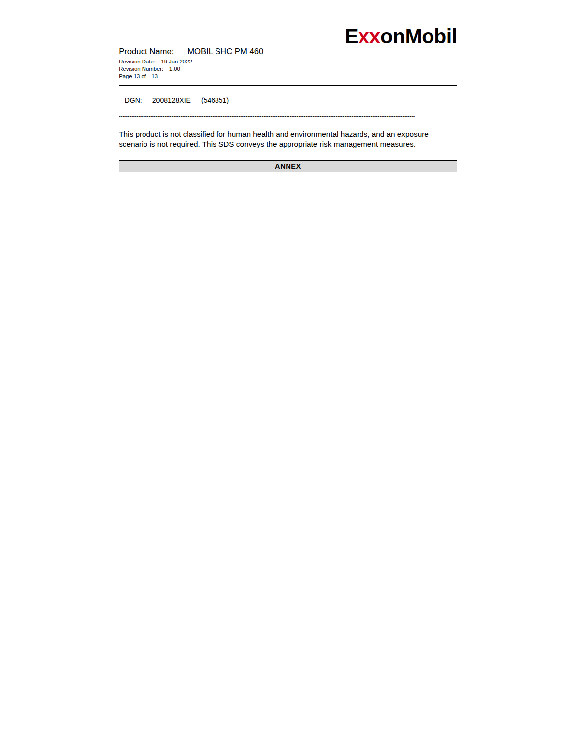ExxonMobil
Product Name: MOBIL SHC PM 460
Revision Date: 19 Jan 2022
Revision Number: 1.00
Page 13 of 13
DGN:2008128XIE(546851)
------------------------------------------------------------------------------------------------------------------------------------------------------------------------
This product is not classified for human health and environmental hazards, and an exposure scenario is not required. This SDS conveys the appropriate risk management measures.
ANNEX